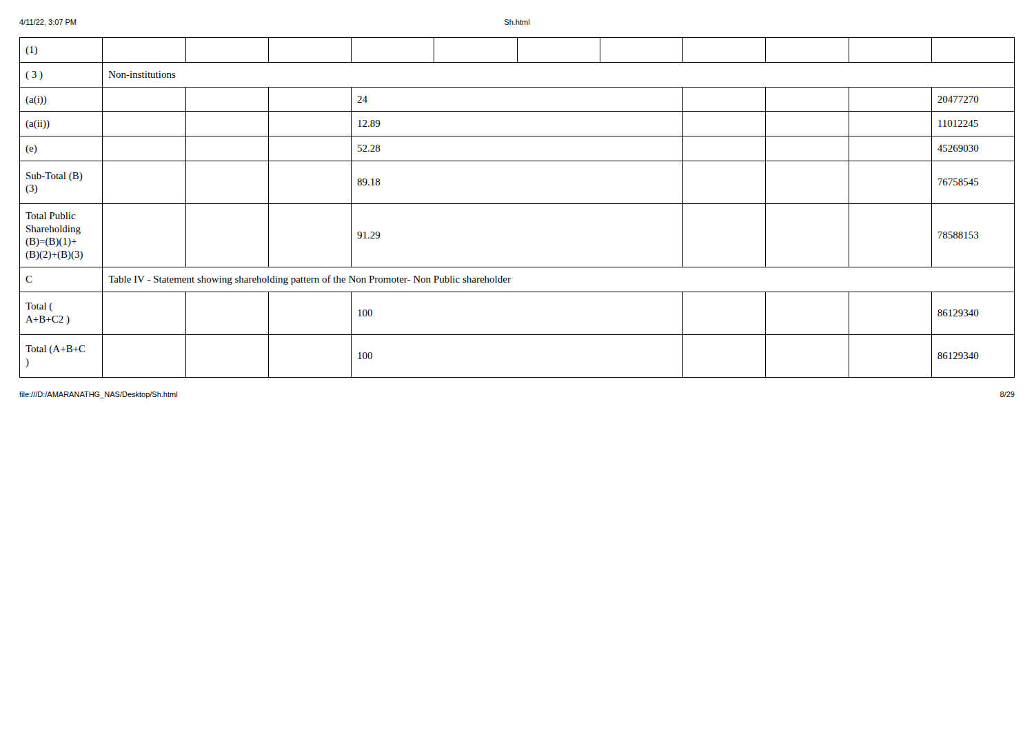4/11/22, 3:07 PM Sh.html
| (1) | | | | | | | | | | | |
| ( 3 ) | Non-institutions |
| (a(i)) | | | | 24 | | | | 20477270 |
| (a(ii)) | | | | 12.89 | | | | 11012245 |
| (e) | | | | 52.28 | | | | 45269030 |
| Sub-Total (B) (3) | | | | 89.18 | | | | 76758545 |
| Total Public Shareholding (B)=(B)(1)+ (B)(2)+(B)(3) | | | | 91.29 | | | | 78588153 |
| C | Table IV - Statement showing shareholding pattern of the Non Promoter- Non Public shareholder |
| Total ( A+B+C2 ) | | | | 100 | | | | 86129340 |
| Total (A+B+C ) | | | | 100 | | | | 86129340 |
file:///D:/AMARANATHG_NAS/Desktop/Sh.html 8/29